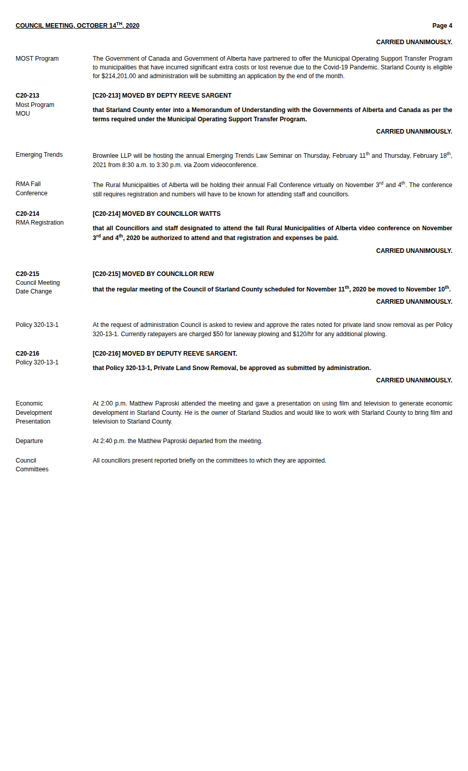COUNCIL MEETING, OCTOBER 14TH, 2020 Page 4
CARRIED UNANIMOUSLY.
MOST Program
The Government of Canada and Government of Alberta have partnered to offer the Municipal Operating Support Transfer Program to municipalities that have incurred significant extra costs or lost revenue due to the Covid-19 Pandemic. Starland County is eligible for $214,201.00 and administration will be submitting an application by the end of the month.
C20-213
Most Program
MOU
[C20-213] MOVED BY DEPTY REEVE SARGENT
that Starland County enter into a Memorandum of Understanding with the Governments of Alberta and Canada as per the terms required under the Municipal Operating Support Transfer Program.
CARRIED UNANIMOUSLY.
Emerging Trends
Brownlee LLP will be hosting the annual Emerging Trends Law Seminar on Thursday, February 11th and Thursday, February 18th, 2021 from 8:30 a.m. to 3:30 p.m. via Zoom videoconference.
RMA Fall
Conference
The Rural Municipalities of Alberta will be holding their annual Fall Conference virtually on November 3rd and 4th. The conference still requires registration and numbers will have to be known for attending staff and councillors.
C20-214
RMA Registration
[C20-214] MOVED BY COUNCILLOR WATTS
that all Councillors and staff designated to attend the fall Rural Municipalities of Alberta video conference on November 3rd and 4th, 2020 be authorized to attend and that registration and expenses be paid.
CARRIED UNANIMOUSLY.
C20-215
Council Meeting
Date Change
[C20-215] MOVED BY COUNCILLOR REW
that the regular meeting of the Council of Starland County scheduled for November 11th, 2020 be moved to November 10th.
CARRIED UNANIMOUSLY.
Policy 320-13-1
At the request of administration Council is asked to review and approve the rates noted for private land snow removal as per Policy 320-13-1. Currently ratepayers are charged $50 for laneway plowing and $120/hr for any additional plowing.
C20-216
Policy 320-13-1
[C20-216] MOVED BY DEPUTY REEVE SARGENT.
that Policy 320-13-1, Private Land Snow Removal, be approved as submitted by administration.
CARRIED UNANIMOUSLY.
Economic
Development
Presentation
At 2:00 p.m. Matthew Paproski attended the meeting and gave a presentation on using film and television to generate economic development in Starland County. He is the owner of Starland Studios and would like to work with Starland County to bring film and television to Starland County.
Departure
At 2:40 p.m. the Matthew Paproski departed from the meeting.
Council
Committees
All councillors present reported briefly on the committees to which they are appointed.